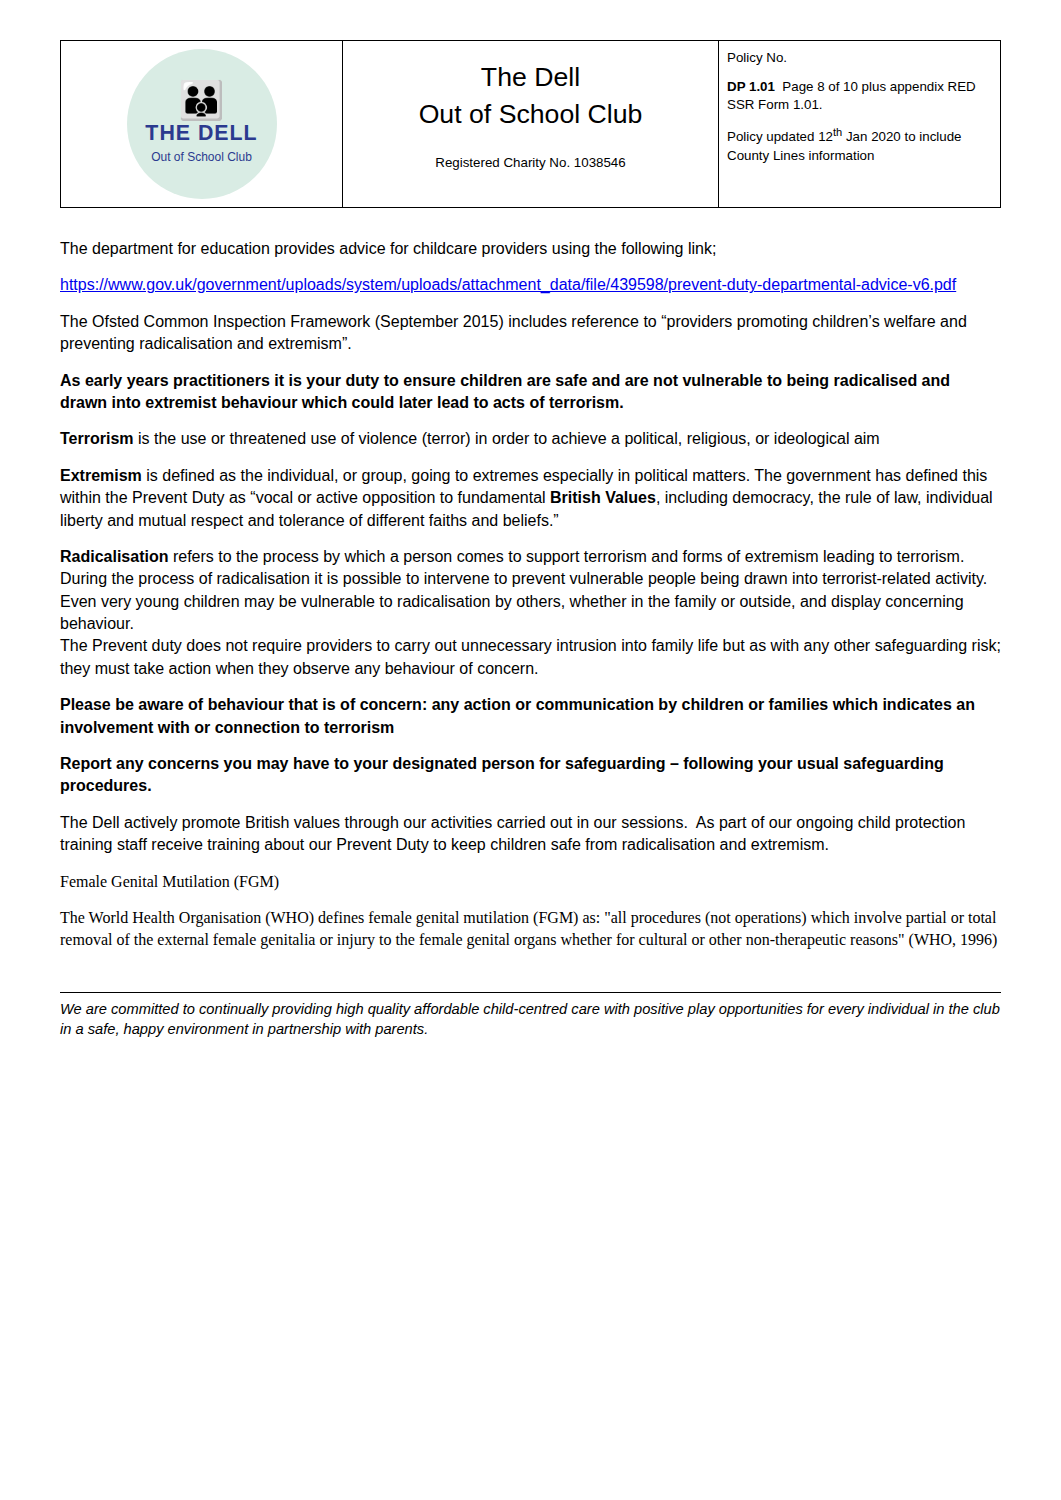| 👪 THE DELL Out of School Club | The Dell Out of School Club Registered Charity No. 1038546 | Policy No. DP 1.01 Page 8 of 10 plus appendix RED SSR Form 1.01. Policy updated 12 th Jan 2020 to include County Lines information |
The department for education provides advice for childcare providers using the following link;
https://www.gov.uk/government/uploads/system/uploads/attachment_data/file/439598/prevent-duty-departmental-advice-v6.pdf
The Ofsted Common Inspection Framework (September 2015) includes reference to “providers promoting children’s welfare and preventing radicalisation and extremism”.
As early years practitioners it is your duty to ensure children are safe and are not vulnerable to being radicalised and drawn into extremist behaviour which could later lead to acts of terrorism.
Terrorism is the use or threatened use of violence (terror) in order to achieve a political, religious, or ideological aim
Extremism is defined as the individual, or group, going to extremes especially in political matters. The government has defined this within the Prevent Duty as “vocal or active opposition to fundamental British Values, including democracy, the rule of law, individual liberty and mutual respect and tolerance of different faiths and beliefs.”
Radicalisation refers to the process by which a person comes to support terrorism and forms of extremism leading to terrorism. During the process of radicalisation it is possible to intervene to prevent vulnerable people being drawn into terrorist-related activity.
Even very young children may be vulnerable to radicalisation by others, whether in the family or outside, and display concerning behaviour.
The Prevent duty does not require providers to carry out unnecessary intrusion into family life but as with any other safeguarding risk; they must take action when they observe any behaviour of concern.
Please be aware of behaviour that is of concern: any action or communication by children or families which indicates an involvement with or connection to terrorism
Report any concerns you may have to your designated person for safeguarding – following your usual safeguarding procedures.
The Dell actively promote British values through our activities carried out in our sessions. As part of our ongoing child protection training staff receive training about our Prevent Duty to keep children safe from radicalisation and extremism.
Female Genital Mutilation (FGM)
The World Health Organisation (WHO) defines female genital mutilation (FGM) as: "all procedures (not operations) which involve partial or total removal of the external female genitalia or injury to the female genital organs whether for cultural or other non-therapeutic reasons" (WHO, 1996)
We are committed to continually providing high quality affordable child-centred care with positive play opportunities for every individual in the club in a safe, happy environment in partnership with parents.